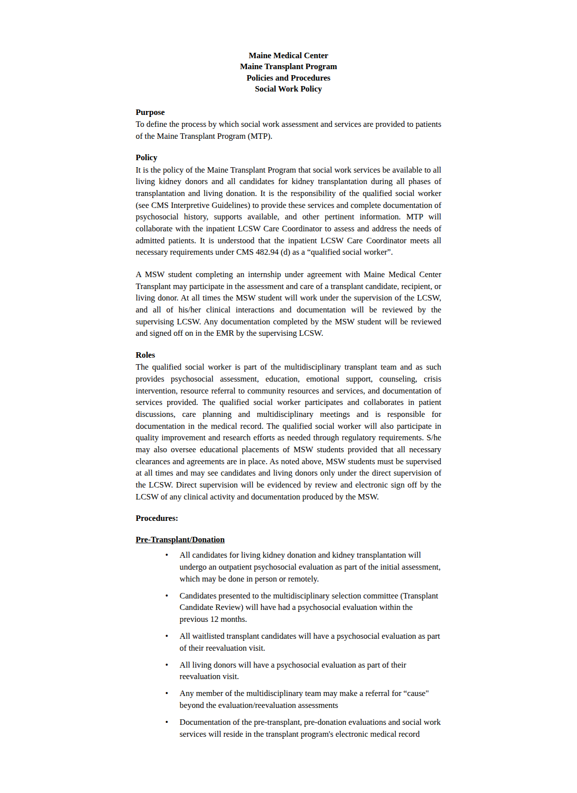Maine Medical Center
Maine Transplant Program
Policies and Procedures
Social Work Policy
Purpose
To define the process by which social work assessment and services are provided to patients of the Maine Transplant Program (MTP).
Policy
It is the policy of the Maine Transplant Program that social work services be available to all living kidney donors and all candidates for kidney transplantation during all phases of transplantation and living donation. It is the responsibility of the qualified social worker (see CMS Interpretive Guidelines) to provide these services and complete documentation of psychosocial history, supports available, and other pertinent information. MTP will collaborate with the inpatient LCSW Care Coordinator to assess and address the needs of admitted patients. It is understood that the inpatient LCSW Care Coordinator meets all necessary requirements under CMS 482.94 (d) as a “qualified social worker”.
A MSW student completing an internship under agreement with Maine Medical Center Transplant may participate in the assessment and care of a transplant candidate, recipient, or living donor. At all times the MSW student will work under the supervision of the LCSW, and all of his/her clinical interactions and documentation will be reviewed by the supervising LCSW. Any documentation completed by the MSW student will be reviewed and signed off on in the EMR by the supervising LCSW.
Roles
The qualified social worker is part of the multidisciplinary transplant team and as such provides psychosocial assessment, education, emotional support, counseling, crisis intervention, resource referral to community resources and services, and documentation of services provided. The qualified social worker participates and collaborates in patient discussions, care planning and multidisciplinary meetings and is responsible for documentation in the medical record. The qualified social worker will also participate in quality improvement and research efforts as needed through regulatory requirements. S/he may also oversee educational placements of MSW students provided that all necessary clearances and agreements are in place. As noted above, MSW students must be supervised at all times and may see candidates and living donors only under the direct supervision of the LCSW. Direct supervision will be evidenced by review and electronic sign off by the LCSW of any clinical activity and documentation produced by the MSW.
Procedures:
Pre-Transplant/Donation
All candidates for living kidney donation and kidney transplantation will undergo an outpatient psychosocial evaluation as part of the initial assessment, which may be done in person or remotely.
Candidates presented to the multidisciplinary selection committee (Transplant Candidate Review) will have had a psychosocial evaluation within the previous 12 months.
All waitlisted transplant candidates will have a psychosocial evaluation as part of their reevaluation visit.
All living donors will have a psychosocial evaluation as part of their reevaluation visit.
Any member of the multidisciplinary team may make a referral for “cause" beyond the evaluation/reevaluation assessments
Documentation of the pre-transplant, pre-donation evaluations and social work services will reside in the transplant program's electronic medical record